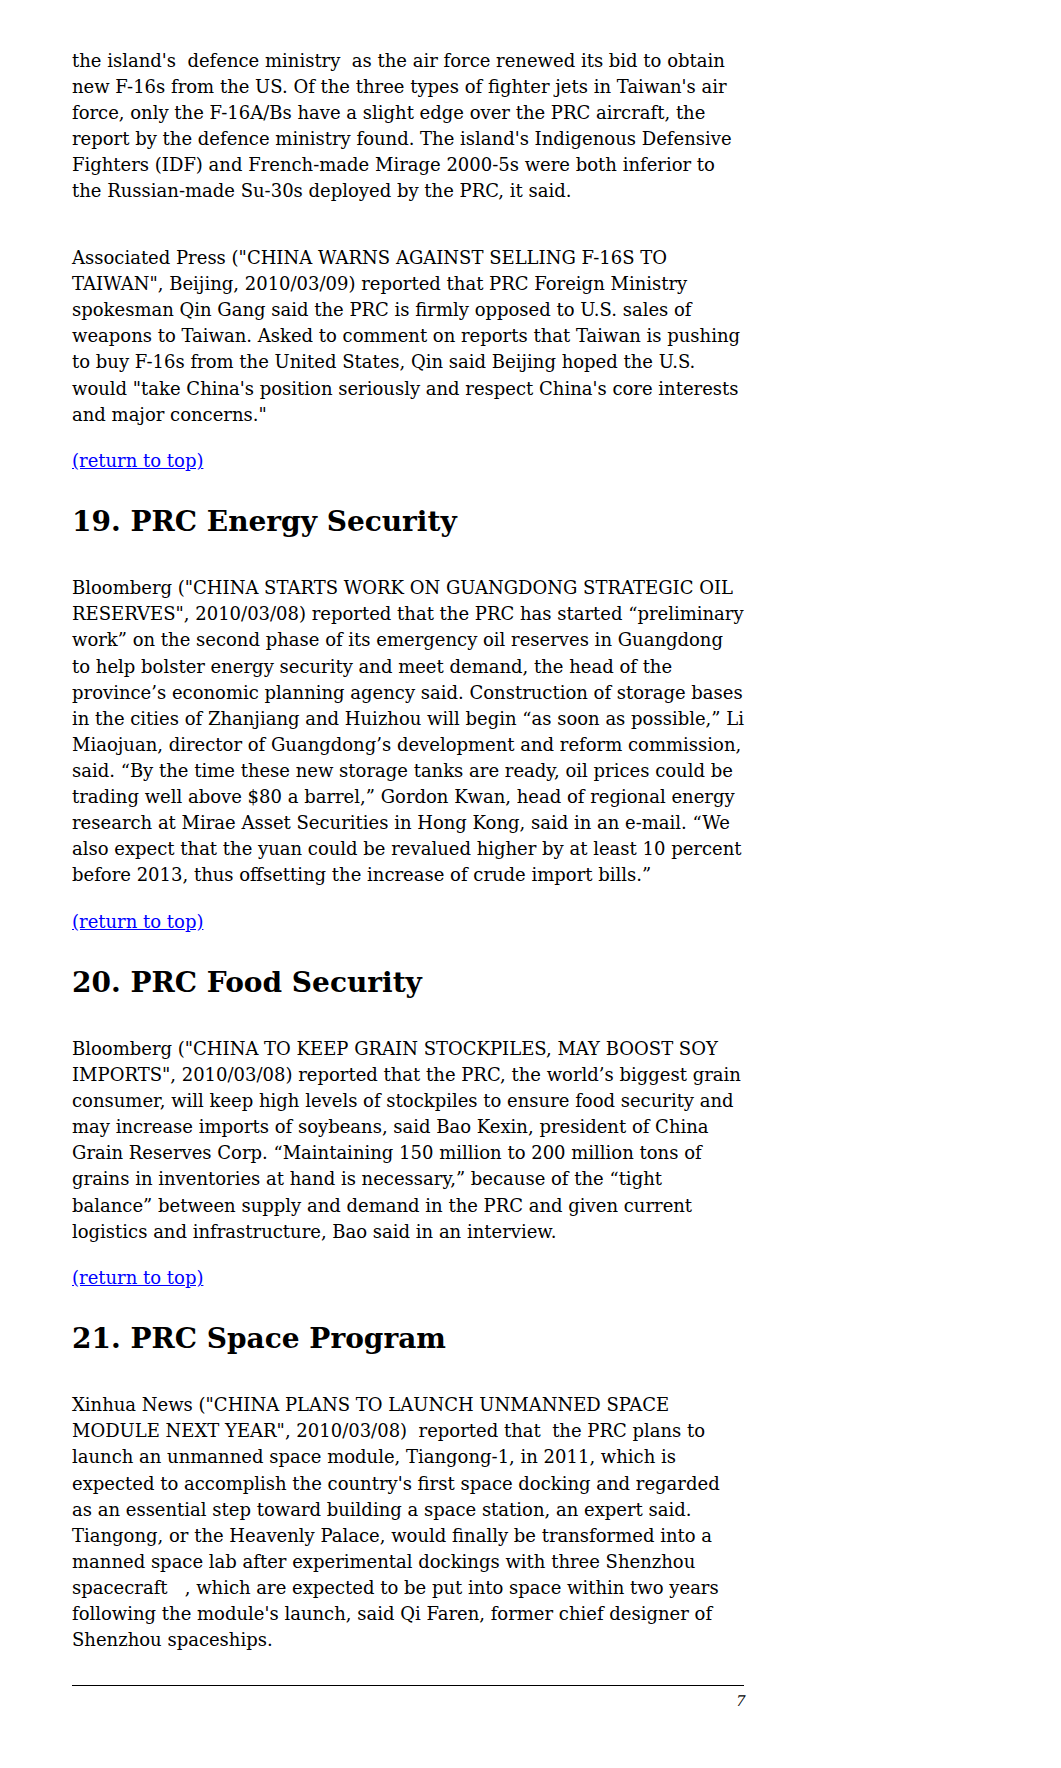the island's defence ministry as the air force renewed its bid to obtain new F-16s from the US. Of the three types of fighter jets in Taiwan's air force, only the F-16A/Bs have a slight edge over the PRC aircraft, the report by the defence ministry found. The island's Indigenous Defensive Fighters (IDF) and French-made Mirage 2000-5s were both inferior to the Russian-made Su-30s deployed by the PRC, it said.
Associated Press ("CHINA WARNS AGAINST SELLING F-16S TO TAIWAN", Beijing, 2010/03/09) reported that PRC Foreign Ministry spokesman Qin Gang said the PRC is firmly opposed to U.S. sales of weapons to Taiwan. Asked to comment on reports that Taiwan is pushing to buy F-16s from the United States, Qin said Beijing hoped the U.S. would "take China's position seriously and respect China's core interests and major concerns."
(return to top)
19. PRC Energy Security
Bloomberg ("CHINA STARTS WORK ON GUANGDONG STRATEGIC OIL RESERVES", 2010/03/08) reported that the PRC has started “preliminary work” on the second phase of its emergency oil reserves in Guangdong to help bolster energy security and meet demand, the head of the province’s economic planning agency said. Construction of storage bases in the cities of Zhanjiang and Huizhou will begin “as soon as possible,” Li Miaojuan, director of Guangdong’s development and reform commission, said. “By the time these new storage tanks are ready, oil prices could be trading well above $80 a barrel,” Gordon Kwan, head of regional energy research at Mirae Asset Securities in Hong Kong, said in an e-mail. “We also expect that the yuan could be revalued higher by at least 10 percent before 2013, thus offsetting the increase of crude import bills.”
(return to top)
20. PRC Food Security
Bloomberg ("CHINA TO KEEP GRAIN STOCKPILES, MAY BOOST SOY IMPORTS", 2010/03/08) reported that the PRC, the world’s biggest grain consumer, will keep high levels of stockpiles to ensure food security and may increase imports of soybeans, said Bao Kexin, president of China Grain Reserves Corp. “Maintaining 150 million to 200 million tons of grains in inventories at hand is necessary,” because of the “tight balance” between supply and demand in the PRC and given current logistics and infrastructure, Bao said in an interview.
(return to top)
21. PRC Space Program
Xinhua News ("CHINA PLANS TO LAUNCH UNMANNED SPACE MODULE NEXT YEAR", 2010/03/08) reported that the PRC plans to launch an unmanned space module, Tiangong-1, in 2011, which is expected to accomplish the country's first space docking and regarded as an essential step toward building a space station, an expert said. Tiangong, or the Heavenly Palace, would finally be transformed into a manned space lab after experimental dockings with three Shenzhou spacecraft , which are expected to be put into space within two years following the module's launch, said Qi Faren, former chief designer of Shenzhou spaceships.
7